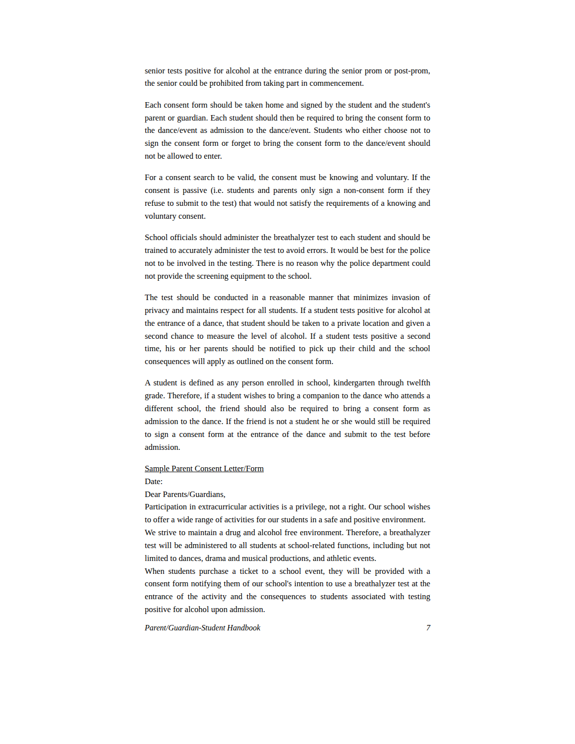senior tests positive for alcohol at the entrance during the senior prom or post-prom, the senior could be prohibited from taking part in commencement.
Each consent form should be taken home and signed by the student and the student's parent or guardian. Each student should then be required to bring the consent form to the dance/event as admission to the dance/event. Students who either choose not to sign the consent form or forget to bring the consent form to the dance/event should not be allowed to enter.
For a consent search to be valid, the consent must be knowing and voluntary. If the consent is passive (i.e. students and parents only sign a non-consent form if they refuse to submit to the test) that would not satisfy the requirements of a knowing and voluntary consent.
School officials should administer the breathalyzer test to each student and should be trained to accurately administer the test to avoid errors. It would be best for the police not to be involved in the testing. There is no reason why the police department could not provide the screening equipment to the school.
The test should be conducted in a reasonable manner that minimizes invasion of privacy and maintains respect for all students. If a student tests positive for alcohol at the entrance of a dance, that student should be taken to a private location and given a second chance to measure the level of alcohol. If a student tests positive a second time, his or her parents should be notified to pick up their child and the school consequences will apply as outlined on the consent form.
A student is defined as any person enrolled in school, kindergarten through twelfth grade. Therefore, if a student wishes to bring a companion to the dance who attends a different school, the friend should also be required to bring a consent form as admission to the dance. If the friend is not a student he or she would still be required to sign a consent form at the entrance of the dance and submit to the test before admission.
Sample Parent Consent Letter/Form
Date:
Dear Parents/Guardians,
Participation in extracurricular activities is a privilege, not a right. Our school wishes to offer a wide range of activities for our students in a safe and positive environment.
We strive to maintain a drug and alcohol free environment. Therefore, a breathalyzer test will be administered to all students at school-related functions, including but not limited to dances, drama and musical productions, and athletic events.
When students purchase a ticket to a school event, they will be provided with a consent form notifying them of our school's intention to use a breathalyzer test at the entrance of the activity and the consequences to students associated with testing positive for alcohol upon admission.
Parent/Guardian-Student Handbook 7